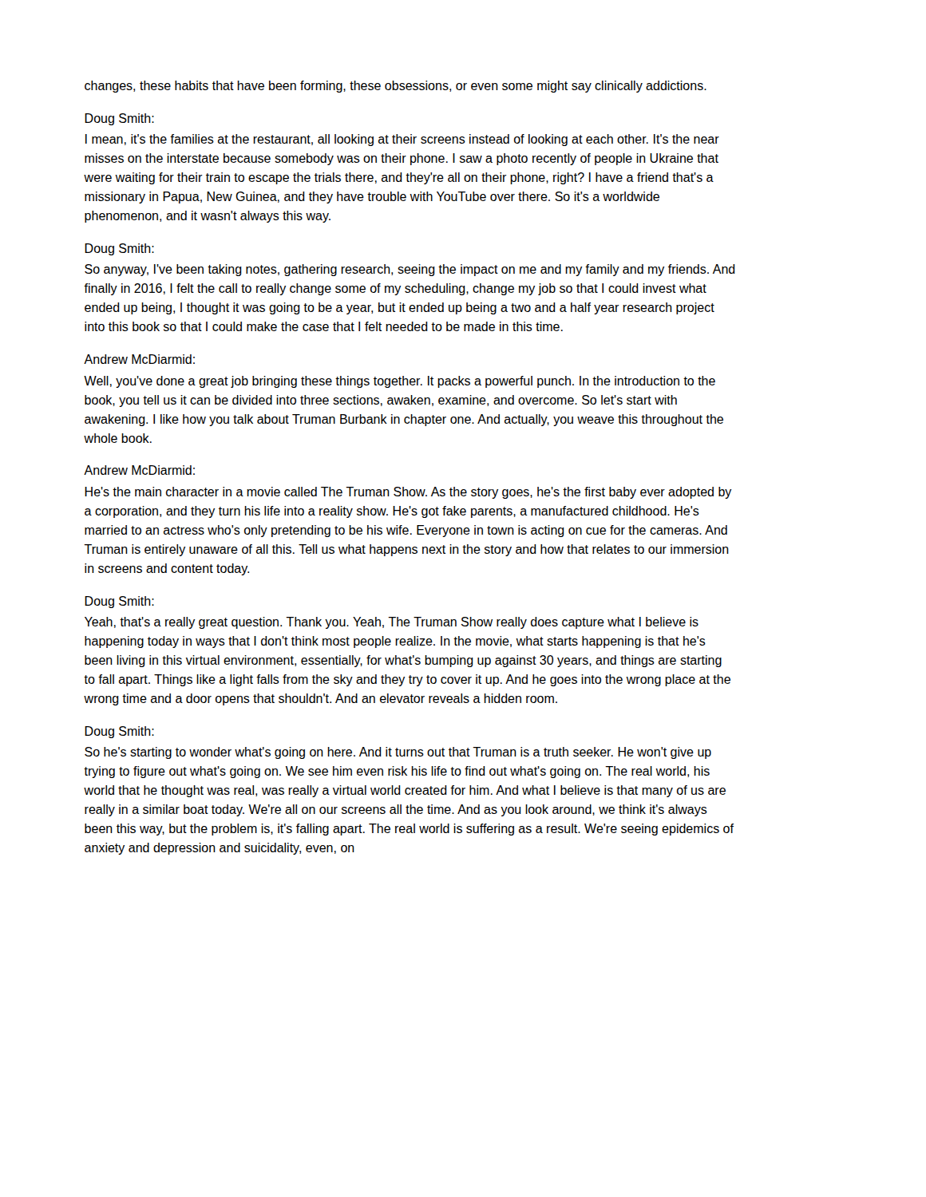changes, these habits that have been forming, these obsessions, or even some might say clinically addictions.
Doug Smith:
I mean, it's the families at the restaurant, all looking at their screens instead of looking at each other. It's the near misses on the interstate because somebody was on their phone. I saw a photo recently of people in Ukraine that were waiting for their train to escape the trials there, and they're all on their phone, right? I have a friend that's a missionary in Papua, New Guinea, and they have trouble with YouTube over there. So it's a worldwide phenomenon, and it wasn't always this way.
Doug Smith:
So anyway, I've been taking notes, gathering research, seeing the impact on me and my family and my friends. And finally in 2016, I felt the call to really change some of my scheduling, change my job so that I could invest what ended up being, I thought it was going to be a year, but it ended up being a two and a half year research project into this book so that I could make the case that I felt needed to be made in this time.
Andrew McDiarmid:
Well, you've done a great job bringing these things together. It packs a powerful punch. In the introduction to the book, you tell us it can be divided into three sections, awaken, examine, and overcome. So let's start with awakening. I like how you talk about Truman Burbank in chapter one. And actually, you weave this throughout the whole book.
Andrew McDiarmid:
He's the main character in a movie called The Truman Show. As the story goes, he's the first baby ever adopted by a corporation, and they turn his life into a reality show. He's got fake parents, a manufactured childhood. He's married to an actress who's only pretending to be his wife. Everyone in town is acting on cue for the cameras. And Truman is entirely unaware of all this. Tell us what happens next in the story and how that relates to our immersion in screens and content today.
Doug Smith:
Yeah, that's a really great question. Thank you. Yeah, The Truman Show really does capture what I believe is happening today in ways that I don't think most people realize. In the movie, what starts happening is that he's been living in this virtual environment, essentially, for what's bumping up against 30 years, and things are starting to fall apart. Things like a light falls from the sky and they try to cover it up. And he goes into the wrong place at the wrong time and a door opens that shouldn't. And an elevator reveals a hidden room.
Doug Smith:
So he's starting to wonder what's going on here. And it turns out that Truman is a truth seeker. He won't give up trying to figure out what's going on. We see him even risk his life to find out what's going on. The real world, his world that he thought was real, was really a virtual world created for him. And what I believe is that many of us are really in a similar boat today. We're all on our screens all the time. And as you look around, we think it's always been this way, but the problem is, it's falling apart. The real world is suffering as a result. We're seeing epidemics of anxiety and depression and suicidality, even, on